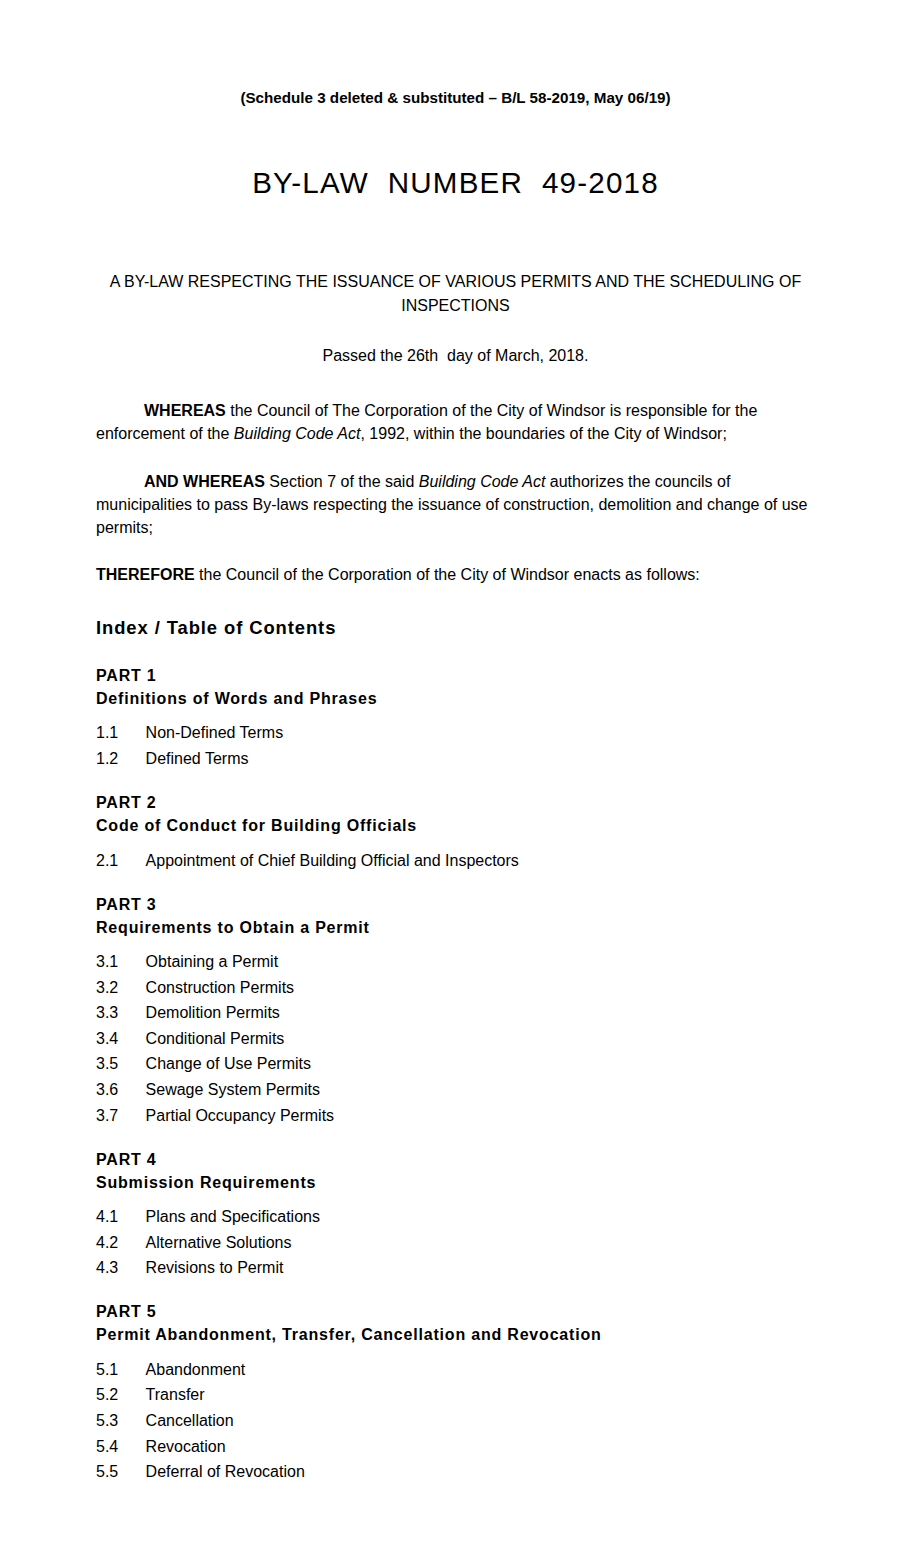(Schedule 3 deleted & substituted – B/L 58-2019, May 06/19)
BY-LAW NUMBER 49-2018
A By-law respecting the issuance of various permits and the scheduling of inspections
Passed the 26th day of March, 2018.
WHEREAS the Council of The Corporation of the City of Windsor is responsible for the enforcement of the Building Code Act, 1992, within the boundaries of the City of Windsor;
AND WHEREAS Section 7 of the said Building Code Act authorizes the councils of municipalities to pass By-laws respecting the issuance of construction, demolition and change of use permits;
THEREFORE the Council of the Corporation of the City of Windsor enacts as follows:
Index / Table of Contents
PART 1
Definitions of Words and Phrases
1.1 Non-Defined Terms
1.2 Defined Terms
PART 2
Code of Conduct for Building Officials
2.1 Appointment of Chief Building Official and Inspectors
PART 3
Requirements to Obtain a Permit
3.1 Obtaining a Permit
3.2 Construction Permits
3.3 Demolition Permits
3.4 Conditional Permits
3.5 Change of Use Permits
3.6 Sewage System Permits
3.7 Partial Occupancy Permits
PART 4
Submission Requirements
4.1 Plans and Specifications
4.2 Alternative Solutions
4.3 Revisions to Permit
PART 5
Permit Abandonment, Transfer, Cancellation and Revocation
5.1 Abandonment
5.2 Transfer
5.3 Cancellation
5.4 Revocation
5.5 Deferral of Revocation